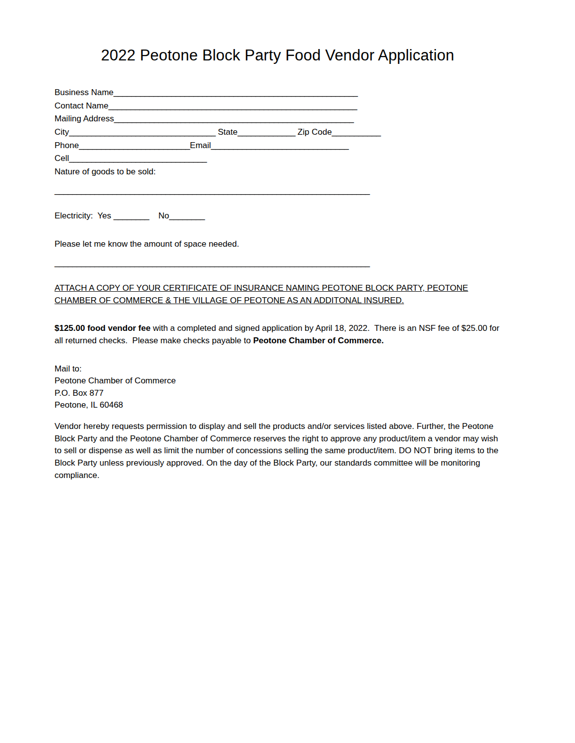2022 Peotone Block Party Food Vendor Application
Business Name_______________________________________________________
Contact Name________________________________________________________
Mailing Address______________________________________________________
City_________________________________ State_____________ Zip Code___________
Phone_________________________Email_______________________________
Cell_______________________________
Nature of goods to be sold:
_______________________________________________________________________
Electricity: Yes ________ No________
Please let me know the amount of space needed.
_______________________________________________________________________
Attach a copy of your certificate of insurance naming Peotone Block Party, Peotone Chamber of Commerce & the Village of Peotone as an additonal insured.
$125.00 food vendor fee with a completed and signed application by April 18, 2022. There is an NSF fee of $25.00 for all returned checks. Please make checks payable to Peotone Chamber of Commerce.
Mail to:
Peotone Chamber of Commerce
P.O. Box 877
Peotone, IL 60468
Vendor hereby requests permission to display and sell the products and/or services listed above. Further, the Peotone Block Party and the Peotone Chamber of Commerce reserves the right to approve any product/item a vendor may wish to sell or dispense as well as limit the number of concessions selling the same product/item. DO NOT bring items to the Block Party unless previously approved. On the day of the Block Party, our standards committee will be monitoring compliance.